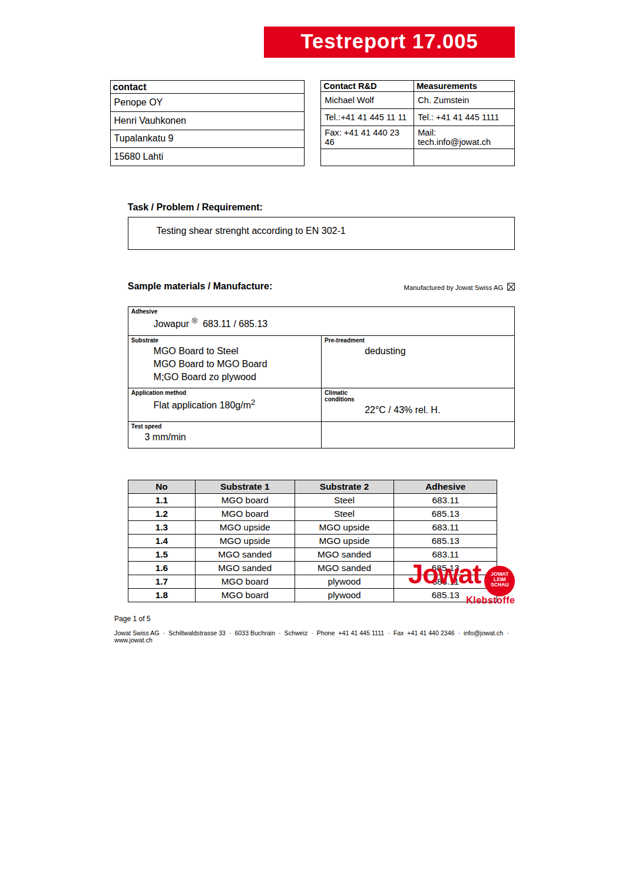Testreport 17.005
| contact |
| Penope OY |
| Henri Vauhkonen |
| Tupalankatu 9 |
| 15680 Lahti |
| Contact R&D | Measurements |
| Michael Wolf | Ch. Zumstein |
| Tel.:+41 41 445 11 11 | Tel.: +41 41 445 1111 |
| Fax: +41 41 440 23 46 | Mail: tech.info@jowat.ch |
Task / Problem / Requirement:
Testing shear strenght according to EN 302-1
Sample materials / Manufacture:
Manufactured by Jowat Swiss AG
| Adhesive Jowapur ® 683.11 / 685.13 |
| Substrate MGO Board to Steel MGO Board to MGO Board M;GO Board zo plywood | Pre-treadment dedusting |
| Application method Flat application 180g/m 2 | Climatic conditions 22°C / 43% rel. H. |
| Test speed 3 mm/min | |
| No | Substrate 1 | Substrate 2 | Adhesive |
| --- | --- | --- | --- |
| 1.1 | MGO board | Steel | 683.11 |
| 1.2 | MGO board | Steel | 685.13 |
| 1.3 | MGO upside | MGO upside | 683.11 |
| 1.4 | MGO upside | MGO upside | 685.13 |
| 1.5 | MGO sanded | MGO sanded | 683.11 |
| 1.6 | MGO sanded | MGO sanded | 685.13 |
| 1.7 | MGO board | plywood | 683.11 |
| 1.8 | MGO board | plywood | 685.13 |
Jowat JOWAT LEIM SCHAU
Klebstoffe
Page 1 of 5
Jowat Swiss AG · Schiltwaldstrasse 33 · 6033 Buchrain · Schweiz · Phone +41 41 445 1111 · Fax +41 41 440 2346 · info@jowat.ch · www.jowat.ch